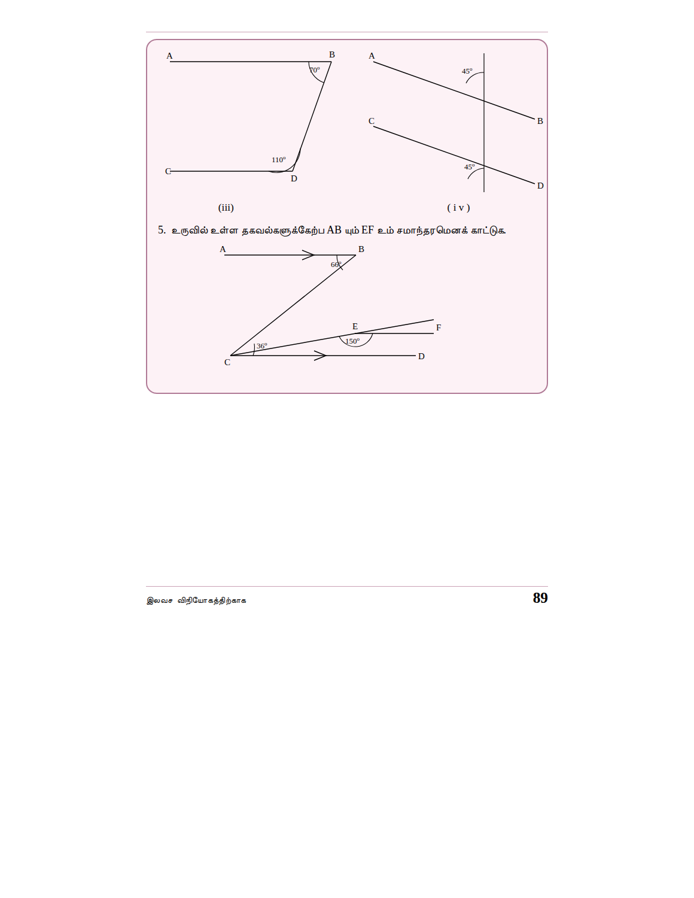A B C D 70o 110o
A B C D 45o 45o
(iii)
( i v )
5.
உருவில் உள்ள தகவல்களுக்கேற்ப AB யும் EF உம் சமாந்தரமெனக் காட்டுக.
A B C D E F 66o 36o 150o
இலவச விநியோகத்திற்காக
89